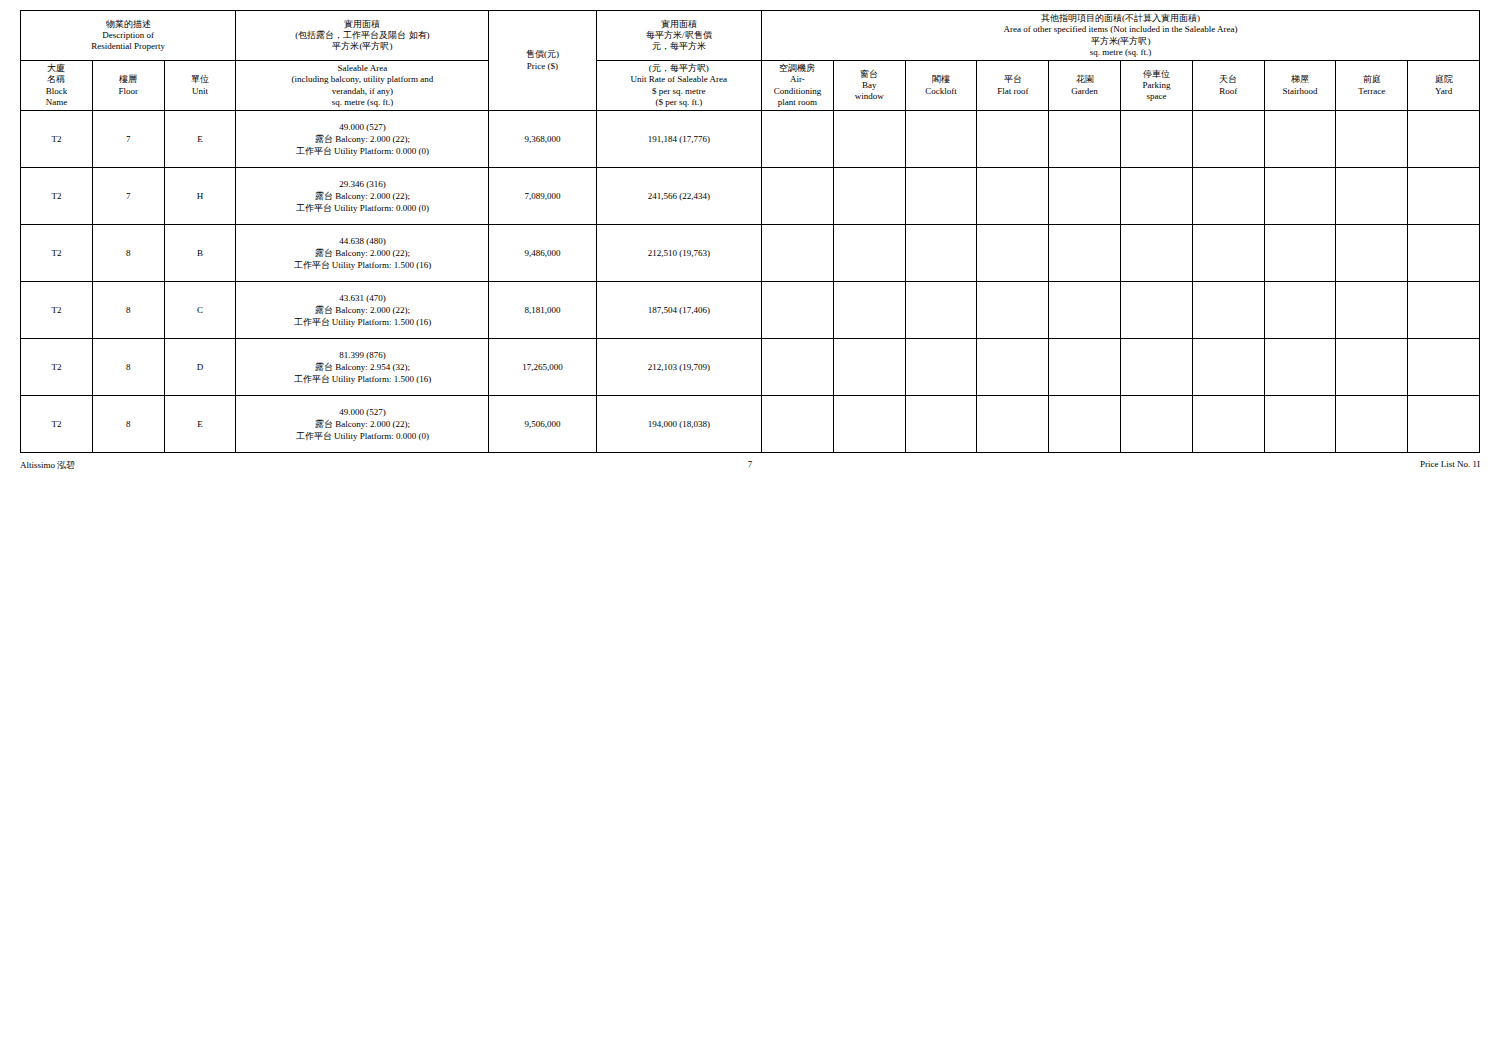| 物業的描述 Description of Residential Property | 實用面積 (包括露台，工作平台及陽台 如有) 平方米(平方呎) | 售價(元) Price ($) | 實用面積 每平方米/呎售價 元，每平方米 | 其他指明項目的面積(不計算入實用面積) Area of other specified items (Not included in the Saleable Area) 平方米(平方呎) sq. metre (sq. ft.) |
| --- | --- | --- | --- | --- |
| 大廈 名稱 Block Name | 樓層 Floor | 單位 Unit | Saleable Area (including balcony, utility platform and verandah, if any) sq. metre (sq. ft.) | (元，每平方呎) Unit Rate of Saleable Area $ per sq. metre ($ per sq. ft.) | 空調機房 Air- Conditioning plant room | 窗台 Bay window | 閣樓 Cockloft | 平台 Flat roof | 花園 Garden | 停車位 Parking space | 天台 Roof | 梯屋 Stairhood | 前庭 Terrace | 庭院 Yard |
| T2 | 7 | E | 49.000 (527) 露台 Balcony: 2.000 (22); 工作平台 Utility Platform: 0.000 (0) | 9,368,000 | 191,184 (17,776) | | | | | | | | | | |
| T2 | 7 | H | 29.346 (316) 露台 Balcony: 2.000 (22); 工作平台 Utility Platform: 0.000 (0) | 7,089,000 | 241,566 (22,434) | | | | | | | | | | |
| T2 | 8 | B | 44.638 (480) 露台 Balcony: 2.000 (22); 工作平台 Utility Platform: 1.500 (16) | 9,486,000 | 212,510 (19,763) | | | | | | | | | | |
| T2 | 8 | C | 43.631 (470) 露台 Balcony: 2.000 (22); 工作平台 Utility Platform: 1.500 (16) | 8,181,000 | 187,504 (17,406) | | | | | | | | | | |
| T2 | 8 | D | 81.399 (876) 露台 Balcony: 2.954 (32); 工作平台 Utility Platform: 1.500 (16) | 17,265,000 | 212,103 (19,709) | | | | | | | | | | |
| T2 | 8 | E | 49.000 (527) 露台 Balcony: 2.000 (22); 工作平台 Utility Platform: 0.000 (0) | 9,506,000 | 194,000 (18,038) | | | | | | | | | | |
Altissimo 泓碧
7
Price List No. 1I